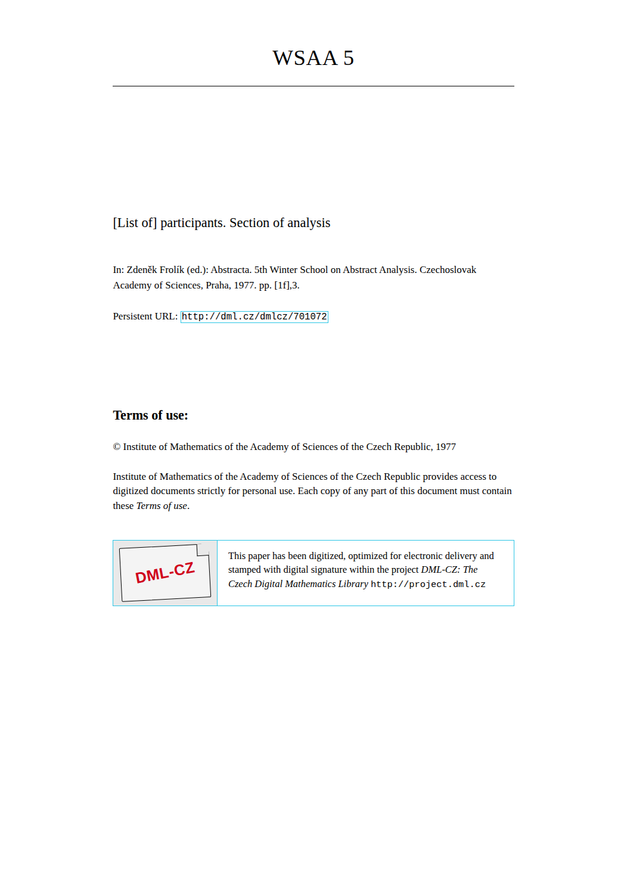WSAA 5
[List of] participants. Section of analysis
In: Zdeněk Frolík (ed.): Abstracta. 5th Winter School on Abstract Analysis. Czechoslovak Academy of Sciences, Praha, 1977. pp. [1f],3.
Persistent URL: http://dml.cz/dmlcz/701072
Terms of use:
© Institute of Mathematics of the Academy of Sciences of the Czech Republic, 1977
Institute of Mathematics of the Academy of Sciences of the Czech Republic provides access to digitized documents strictly for personal use. Each copy of any part of this document must contain these Terms of use.
DML-CZ
This paper has been digitized, optimized for electronic delivery and stamped with digital signature within the project DML-CZ: The Czech Digital Mathematics Library http://project.dml.cz